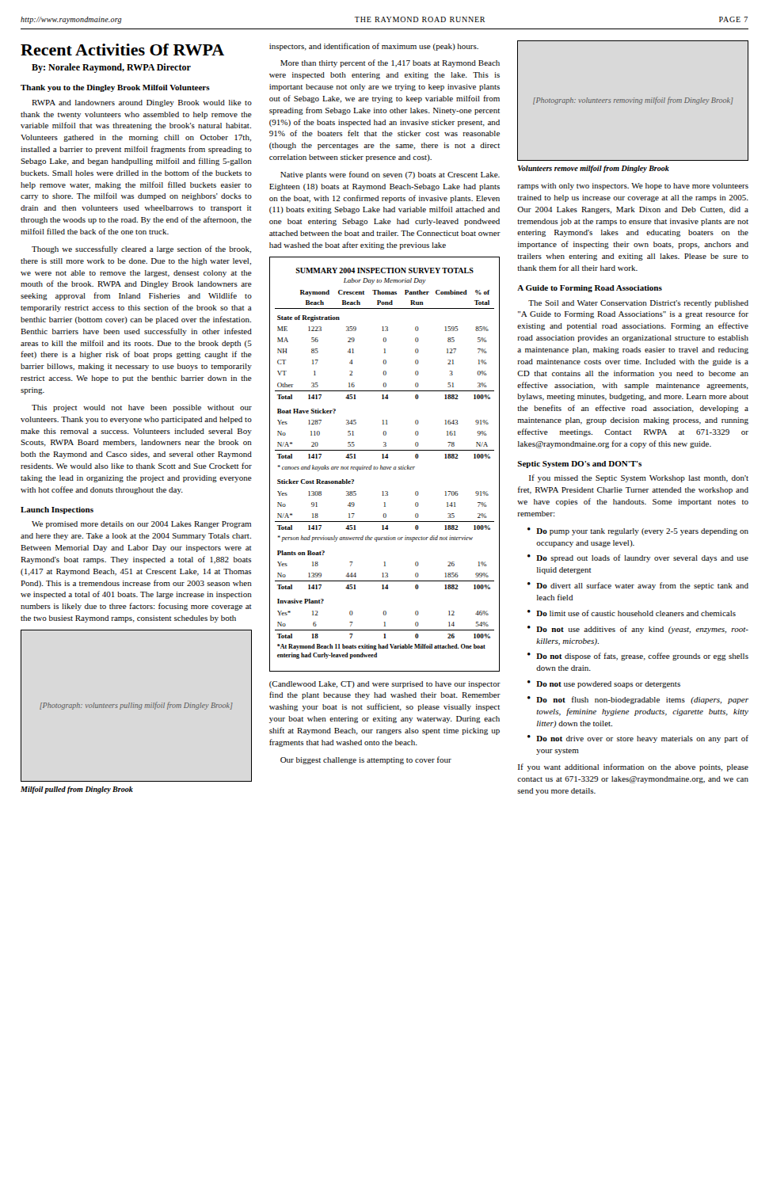http://www.raymondmaine.org The Raymond Road Runner Page 7
Recent Activities Of RWPA
By: Noralee Raymond, RWPA Director
Thank you to the Dingley Brook Milfoil Volunteers
RWPA and landowners around Dingley Brook would like to thank the twenty volunteers who assembled to help remove the variable milfoil that was threatening the brook's natural habitat. Volunteers gathered in the morning chill on October 17th, installed a barrier to prevent milfoil fragments from spreading to Sebago Lake, and began handpulling milfoil and filling 5-gallon buckets. Small holes were drilled in the bottom of the buckets to help remove water, making the milfoil filled buckets easier to carry to shore. The milfoil was dumped on neighbors' docks to drain and then volunteers used wheelbarrows to transport it through the woods up to the road. By the end of the afternoon, the milfoil filled the back of the one ton truck.
Though we successfully cleared a large section of the brook, there is still more work to be done. Due to the high water level, we were not able to remove the largest, densest colony at the mouth of the brook. RWPA and Dingley Brook landowners are seeking approval from Inland Fisheries and Wildlife to temporarily restrict access to this section of the brook so that a benthic barrier (bottom cover) can be placed over the infestation. Benthic barriers have been used successfully in other infested areas to kill the milfoil and its roots. Due to the brook depth (5 feet) there is a higher risk of boat props getting caught if the barrier billows, making it necessary to use buoys to temporarily restrict access. We hope to put the benthic barrier down in the spring.
This project would not have been possible without our volunteers. Thank you to everyone who participated and helped to make this removal a success. Volunteers included several Boy Scouts, RWPA Board members, landowners near the brook on both the Raymond and Casco sides, and several other Raymond residents. We would also like to thank Scott and Sue Crockett for taking the lead in organizing the project and providing everyone with hot coffee and donuts throughout the day.
Launch Inspections
We promised more details on our 2004 Lakes Ranger Program and here they are. Take a look at the 2004 Summary Totals chart. Between Memorial Day and Labor Day our inspectors were at Raymond's boat ramps. They inspected a total of 1,882 boats (1,417 at Raymond Beach, 451 at Crescent Lake, 14 at Thomas Pond). This is a tremendous increase from our 2003 season when we inspected a total of 401 boats. The large increase in inspection numbers is likely due to three factors: focusing more coverage at the two busiest Raymond ramps, consistent schedules by both
[Photograph: volunteers pulling milfoil from Dingley Brook]
Milfoil pulled from Dingley Brook
inspectors, and identification of maximum use (peak) hours.
More than thirty percent of the 1,417 boats at Raymond Beach were inspected both entering and exiting the lake. This is important because not only are we trying to keep invasive plants out of Sebago Lake, we are trying to keep variable milfoil from spreading from Sebago Lake into other lakes. Ninety-one percent (91%) of the boats inspected had an invasive sticker present, and 91% of the boaters felt that the sticker cost was reasonable (though the percentages are the same, there is not a direct correlation between sticker presence and cost).
Native plants were found on seven (7) boats at Crescent Lake. Eighteen (18) boats at Raymond Beach-Sebago Lake had plants on the boat, with 12 confirmed reports of invasive plants. Eleven (11) boats exiting Sebago Lake had variable milfoil attached and one boat entering Sebago Lake had curly-leaved pondweed attached between the boat and trailer. The Connecticut boat owner had washed the boat after exiting the previous lake
SUMMARY 2004 INSPECTION SURVEY TOTALS Labor Day to Memorial Day
| | Raymond Beach | Crescent Beach | Thomas Pond | Panther Run | Combined | % of Total |
| --- | --- | --- | --- | --- | --- | --- |
| State of Registration |
| ME | 1223 | 359 | 13 | 0 | 1595 | 85% |
| MA | 56 | 29 | 0 | 0 | 85 | 5% |
| NH | 85 | 41 | 1 | 0 | 127 | 7% |
| CT | 17 | 4 | 0 | 0 | 21 | 1% |
| VT | 1 | 2 | 0 | 0 | 3 | 0% |
| Other | 35 | 16 | 0 | 0 | 51 | 3% |
| Total | 1417 | 451 | 14 | 0 | 1882 | 100% |
| Boat Have Sticker? |
| Yes | 1287 | 345 | 11 | 0 | 1643 | 91% |
| No | 110 | 51 | 0 | 0 | 161 | 9% |
| N/A* | 20 | 55 | 3 | 0 | 78 | N/A |
| Total | 1417 | 451 | 14 | 0 | 1882 | 100% |
| * canoes and kayaks are not required to have a sticker |
| Sticker Cost Reasonable? |
| Yes | 1308 | 385 | 13 | 0 | 1706 | 91% |
| No | 91 | 49 | 1 | 0 | 141 | 7% |
| N/A* | 18 | 17 | 0 | 0 | 35 | 2% |
| Total | 1417 | 451 | 14 | 0 | 1882 | 100% |
| * person had previously answered the question or inspector did not interview |
| Plants on Boat? |
| Yes | 18 | 7 | 1 | 0 | 26 | 1% |
| No | 1399 | 444 | 13 | 0 | 1856 | 99% |
| Total | 1417 | 451 | 14 | 0 | 1882 | 100% |
| Invasive Plant? |
| Yes* | 12 | 0 | 0 | 0 | 12 | 46% |
| No | 6 | 7 | 1 | 0 | 14 | 54% |
| Total | 18 | 7 | 1 | 0 | 26 | 100% |
| *At Raymond Beach 11 boats exiting had Variable Milfoil attached. One boat entering had Curly-leaved pondweed |
(Candlewood Lake, CT) and were surprised to have our inspector find the plant because they had washed their boat. Remember washing your boat is not sufficient, so please visually inspect your boat when entering or exiting any waterway. During each shift at Raymond Beach, our rangers also spent time picking up fragments that had washed onto the beach.
Our biggest challenge is attempting to cover four
[Photograph: volunteers removing milfoil from Dingley Brook]
Volunteers remove milfoil from Dingley Brook
ramps with only two inspectors. We hope to have more volunteers trained to help us increase our coverage at all the ramps in 2005. Our 2004 Lakes Rangers, Mark Dixon and Deb Cutten, did a tremendous job at the ramps to ensure that invasive plants are not entering Raymond's lakes and educating boaters on the importance of inspecting their own boats, props, anchors and trailers when entering and exiting all lakes. Please be sure to thank them for all their hard work.
A Guide to Forming Road Associations
The Soil and Water Conservation District's recently published "A Guide to Forming Road Associations" is a great resource for existing and potential road associations. Forming an effective road association provides an organizational structure to establish a maintenance plan, making roads easier to travel and reducing road maintenance costs over time. Included with the guide is a CD that contains all the information you need to become an effective association, with sample maintenance agreements, bylaws, meeting minutes, budgeting, and more. Learn more about the benefits of an effective road association, developing a maintenance plan, group decision making process, and running effective meetings. Contact RWPA at 671-3329 or lakes@raymondmaine.org for a copy of this new guide.
Septic System DO's and DON'T's
If you missed the Septic System Workshop last month, don't fret, RWPA President Charlie Turner attended the workshop and we have copies of the handouts. Some important notes to remember:
Do pump your tank regularly (every 2-5 years depending on occupancy and usage level).
Do spread out loads of laundry over several days and use liquid detergent
Do divert all surface water away from the septic tank and leach field
Do limit use of caustic household cleaners and chemicals
Do not use additives of any kind (yeast, enzymes, root-killers, microbes).
Do not dispose of fats, grease, coffee grounds or egg shells down the drain.
Do not use powdered soaps or detergents
Do not flush non-biodegradable items (diapers, paper towels, feminine hygiene products, cigarette butts, kitty litter) down the toilet.
Do not drive over or store heavy materials on any part of your system
If you want additional information on the above points, please contact us at 671-3329 or lakes@raymondmaine.org, and we can send you more details.